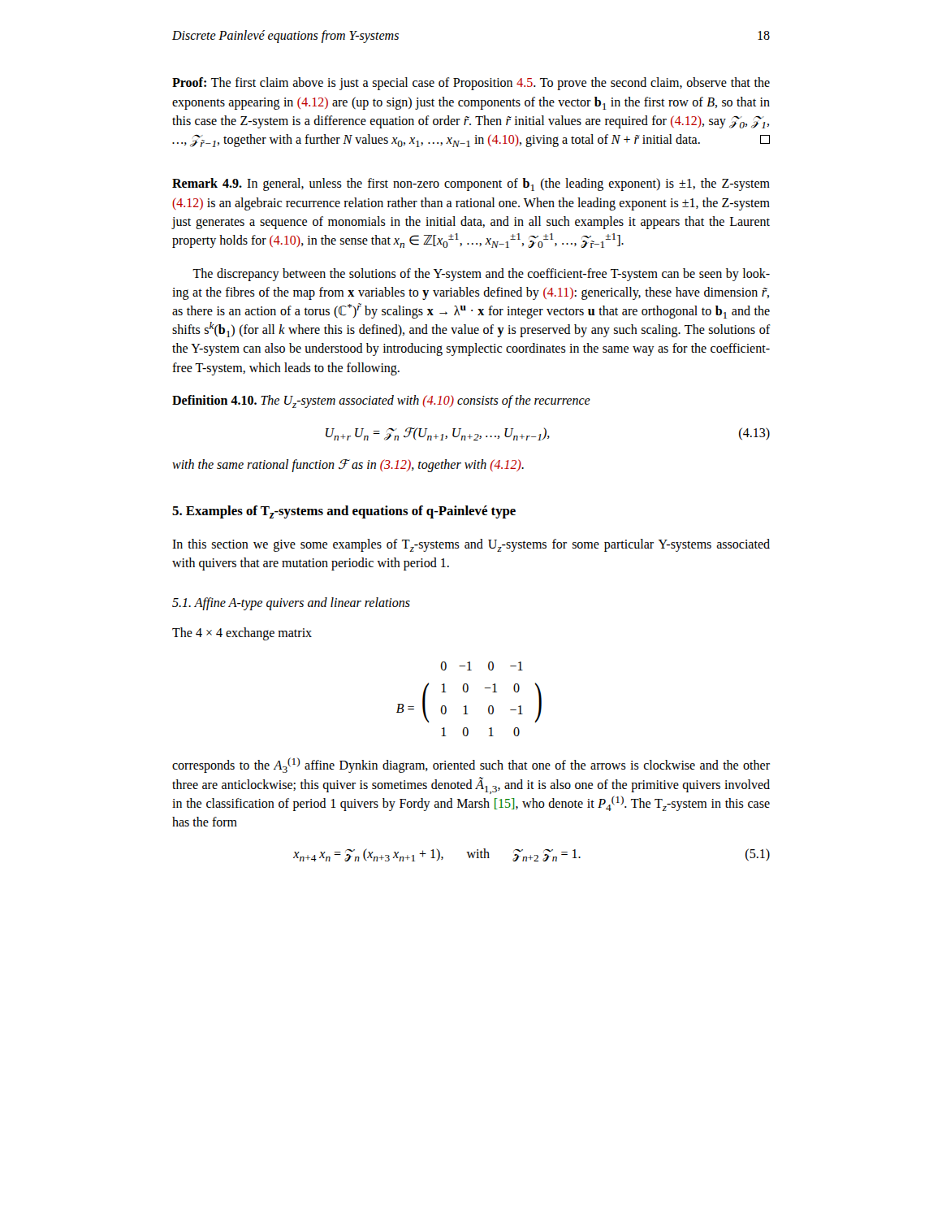Discrete Painlevé equations from Y-systems 18
Proof: The first claim above is just a special case of Proposition 4.5. To prove the second claim, observe that the exponents appearing in (4.12) are (up to sign) just the components of the vector b1 in the first row of B, so that in this case the Z-system is a difference equation of order r̃. Then r̃ initial values are required for (4.12), say 𝒵0, 𝒵1, …, 𝒵r̃−1, together with a further N values x0, x1, …, xN−1 in (4.10), giving a total of N + r̃ initial data.
Remark 4.9. In general, unless the first non-zero component of b1 (the leading exponent) is ±1, the Z-system (4.12) is an algebraic recurrence relation rather than a rational one. When the leading exponent is ±1, the Z-system just generates a sequence of monomials in the initial data, and in all such examples it appears that the Laurent property holds for (4.10), in the sense that xn ∈ ℤ[x0±1, …, xN−1±1, 𝒵0±1, …, 𝒵r̃−1±1].
The discrepancy between the solutions of the Y-system and the coefficient-free T-system can be seen by looking at the fibres of the map from x variables to y variables defined by (4.11): generically, these have dimension r̃, as there is an action of a torus (ℂ*)r̃ by scalings x → λu · x for integer vectors u that are orthogonal to b1 and the shifts sk(b1) (for all k where this is defined), and the value of y is preserved by any such scaling. The solutions of the Y-system can also be understood by introducing symplectic coordinates in the same way as for the coefficient-free T-system, which leads to the following.
Definition 4.10. The Uz-system associated with (4.10) consists of the recurrence
Un+r Un = 𝒵n ℱ(Un+1, Un+2, …, Un+r−1), (4.13)
with the same rational function ℱ as in (3.12), together with (4.12).
5. Examples of Tz-systems and equations of q-Painlevé type
In this section we give some examples of Tz-systems and Uz-systems for some particular Y-systems associated with quivers that are mutation periodic with period 1.
5.1. Affine A-type quivers and linear relations
The 4 × 4 exchange matrix
B = (
| 0 | −1 | 0 | −1 |
| 1 | 0 | −1 | 0 |
| 0 | 1 | 0 | −1 |
| 1 | 0 | 1 | 0 |
)
corresponds to the A3(1) affine Dynkin diagram, oriented such that one of the arrows is clockwise and the other three are anticlockwise; this quiver is sometimes denoted Ã1,3, and it is also one of the primitive quivers involved in the classification of period 1 quivers by Fordy and Marsh [15], who denote it P4(1). The Tz-system in this case has the form
xn+4 xn = 𝒵n (xn+3 xn+1 + 1), with 𝒵n+2 𝒵n = 1. (5.1)